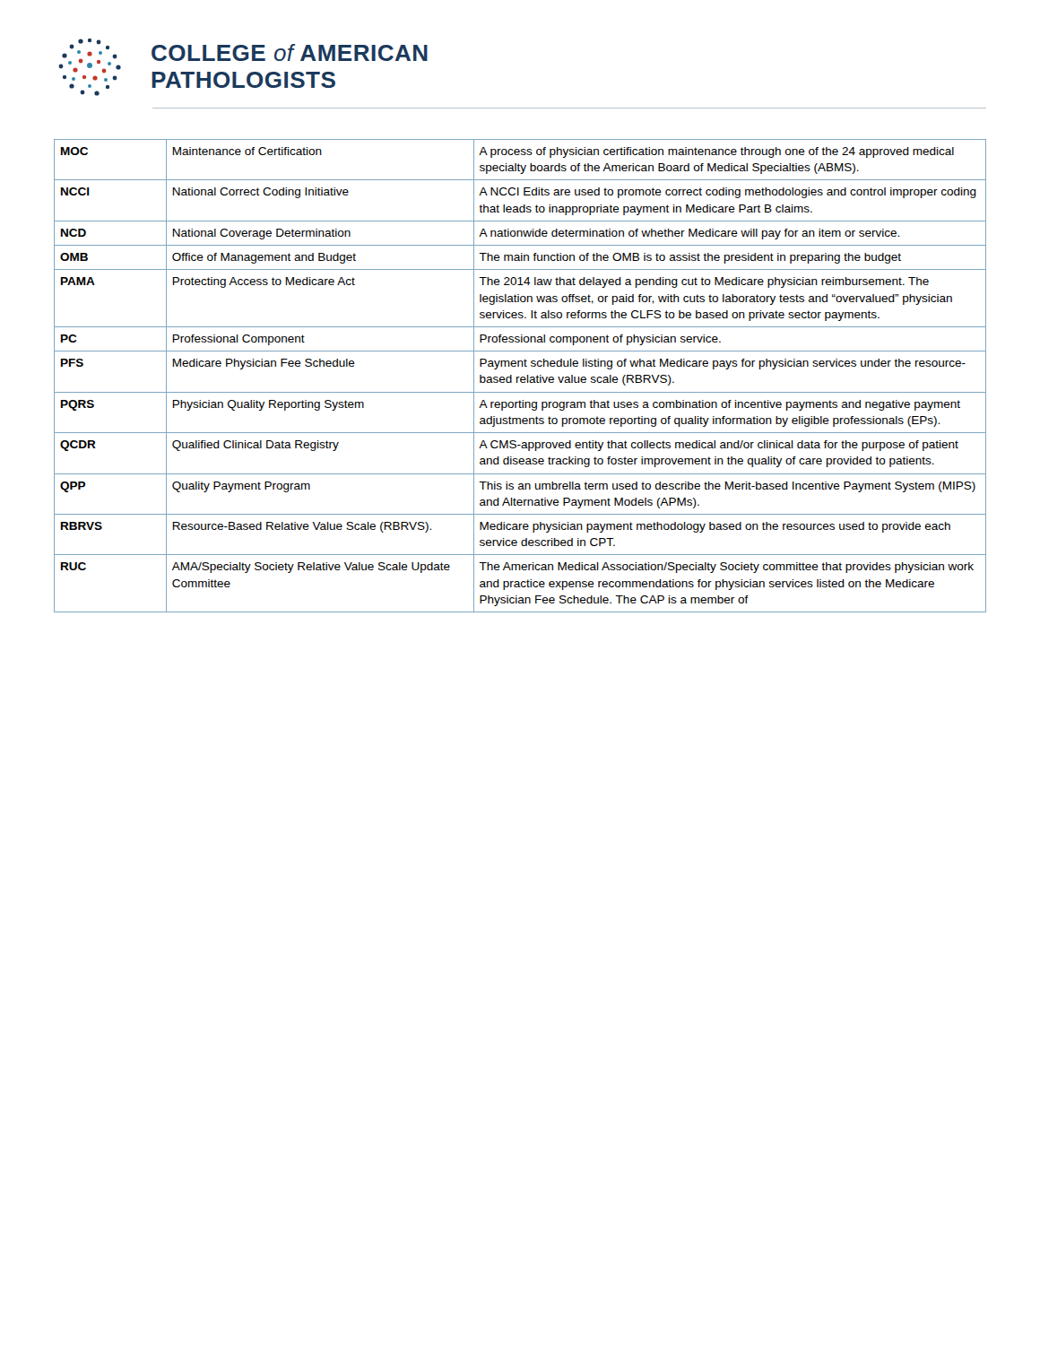COLLEGE of AMERICAN
PATHOLOGISTS
| MOC | Maintenance of Certification | A process of physician certification maintenance through one of the 24 approved medical specialty boards of the American Board of Medical Specialties (ABMS). |
| NCCI | National Correct Coding Initiative | A NCCI Edits are used to promote correct coding methodologies and control improper coding that leads to inappropriate payment in Medicare Part B claims. |
| NCD | National Coverage Determination | A nationwide determination of whether Medicare will pay for an item or service. |
| OMB | Office of Management and Budget | The main function of the OMB is to assist the president in preparing the budget |
| PAMA | Protecting Access to Medicare Act | The 2014 law that delayed a pending cut to Medicare physician reimbursement. The legislation was offset, or paid for, with cuts to laboratory tests and “overvalued” physician services. It also reforms the CLFS to be based on private sector payments. |
| PC | Professional Component | Professional component of physician service. |
| PFS | Medicare Physician Fee Schedule | Payment schedule listing of what Medicare pays for physician services under the resource-based relative value scale (RBRVS). |
| PQRS | Physician Quality Reporting System | A reporting program that uses a combination of incentive payments and negative payment adjustments to promote reporting of quality information by eligible professionals (EPs). |
| QCDR | Qualified Clinical Data Registry | A CMS-approved entity that collects medical and/or clinical data for the purpose of patient and disease tracking to foster improvement in the quality of care provided to patients. |
| QPP | Quality Payment Program | This is an umbrella term used to describe the Merit-based Incentive Payment System (MIPS) and Alternative Payment Models (APMs). |
| RBRVS | Resource-Based Relative Value Scale (RBRVS). | Medicare physician payment methodology based on the resources used to provide each service described in CPT. |
| RUC | AMA/Specialty Society Relative Value Scale Update Committee | The American Medical Association/Specialty Society committee that provides physician work and practice expense recommendations for physician services listed on the Medicare Physician Fee Schedule. The CAP is a member of |